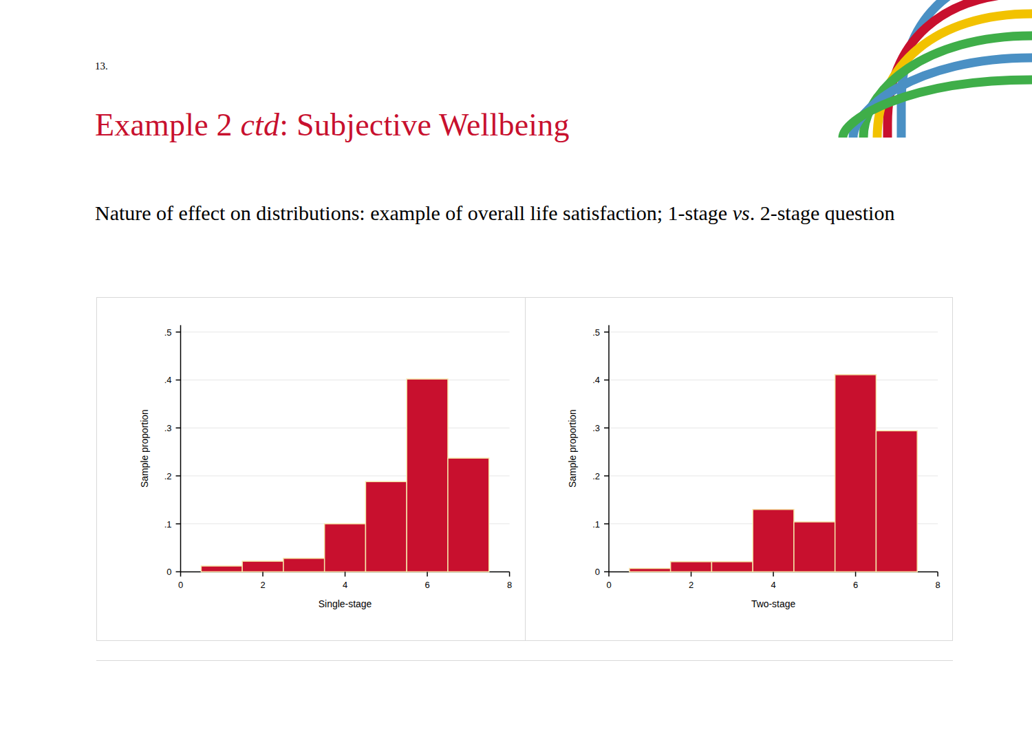13.
Example 2 ctd: Subjective Wellbeing
Nature of effect on distributions: example of overall life satisfaction; 1-stage vs. 2-stage question
0 .1 .2 .3 .4 .5 Sample proportion 0 2 4 6 8 Single-stage
0 .1 .2 .3 .4 .5 Sample proportion 0 2 4 6 8 Two-stage